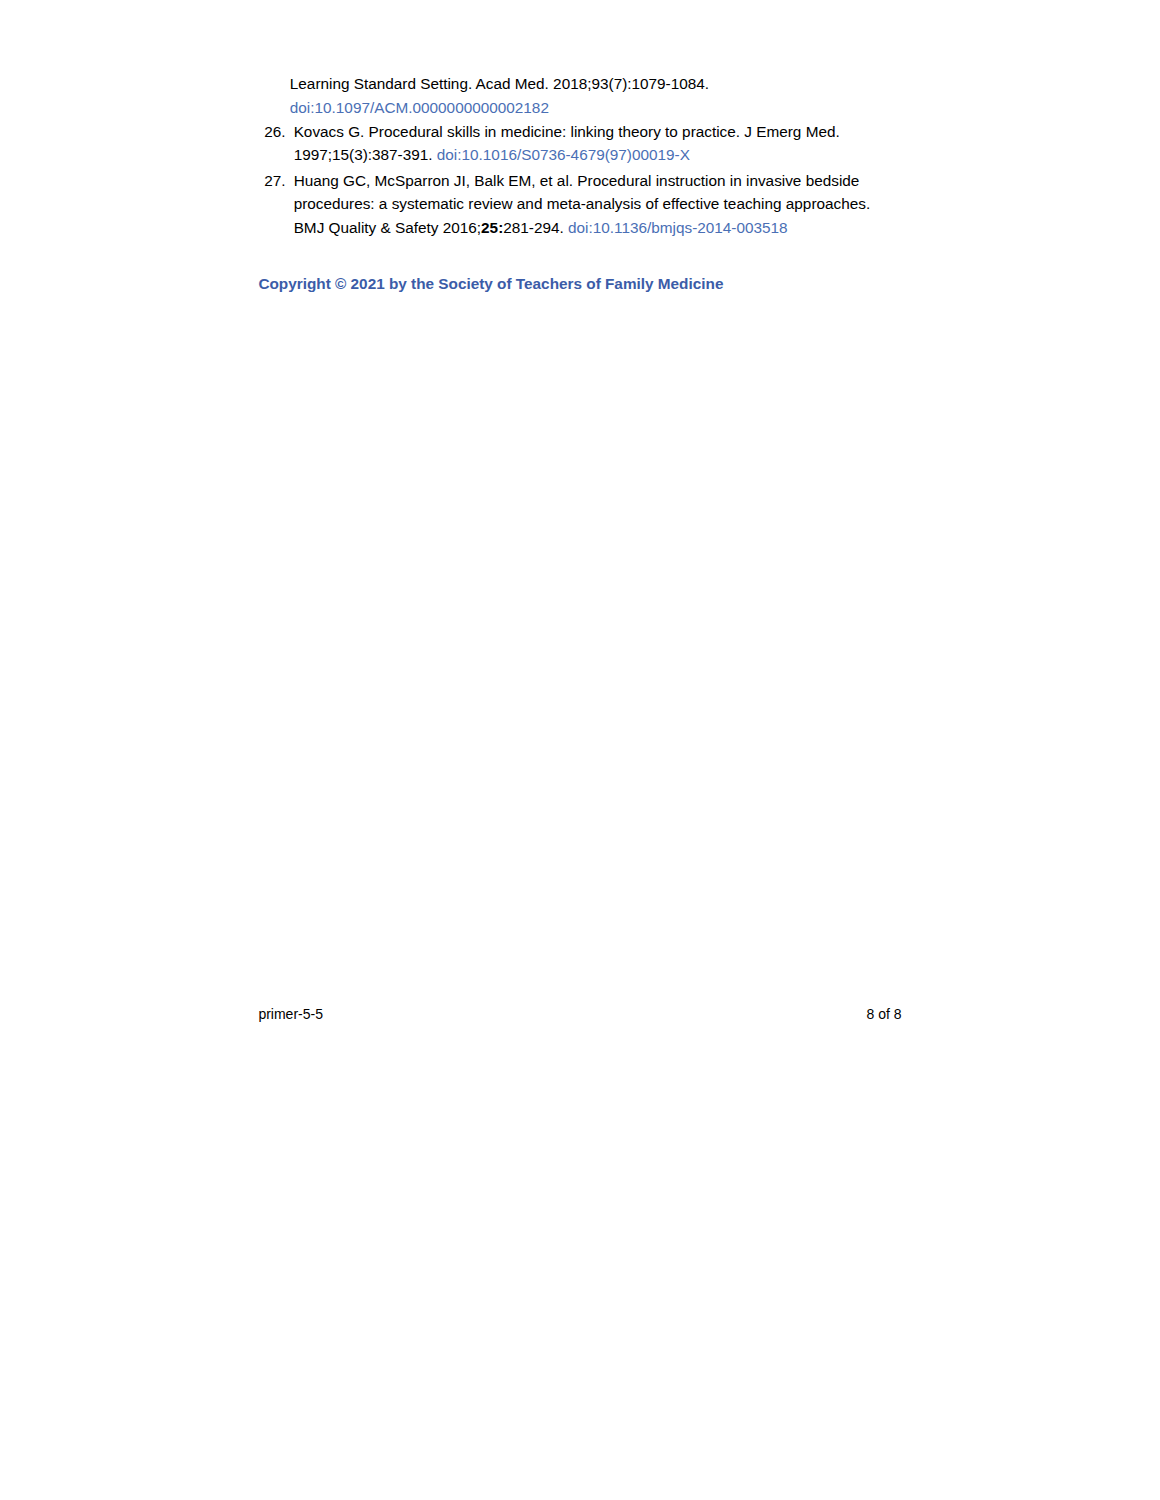Learning Standard Setting. Acad Med. 2018;93(7):1079-1084. doi:10.1097/ACM.0000000000002182
Kovacs G. Procedural skills in medicine: linking theory to practice. J Emerg Med. 1997;15(3):387-391. doi:10.1016/S0736-4679(97)00019-X
Huang GC, McSparron JI, Balk EM, et al. Procedural instruction in invasive bedside procedures: a systematic review and meta-analysis of effective teaching approaches. BMJ Quality & Safety 2016;25: 281-294. doi:10.1136/bmjqs-2014-003518
Copyright © 2021 by the Society of Teachers of Family Medicine
primer-5-5 8 of 8